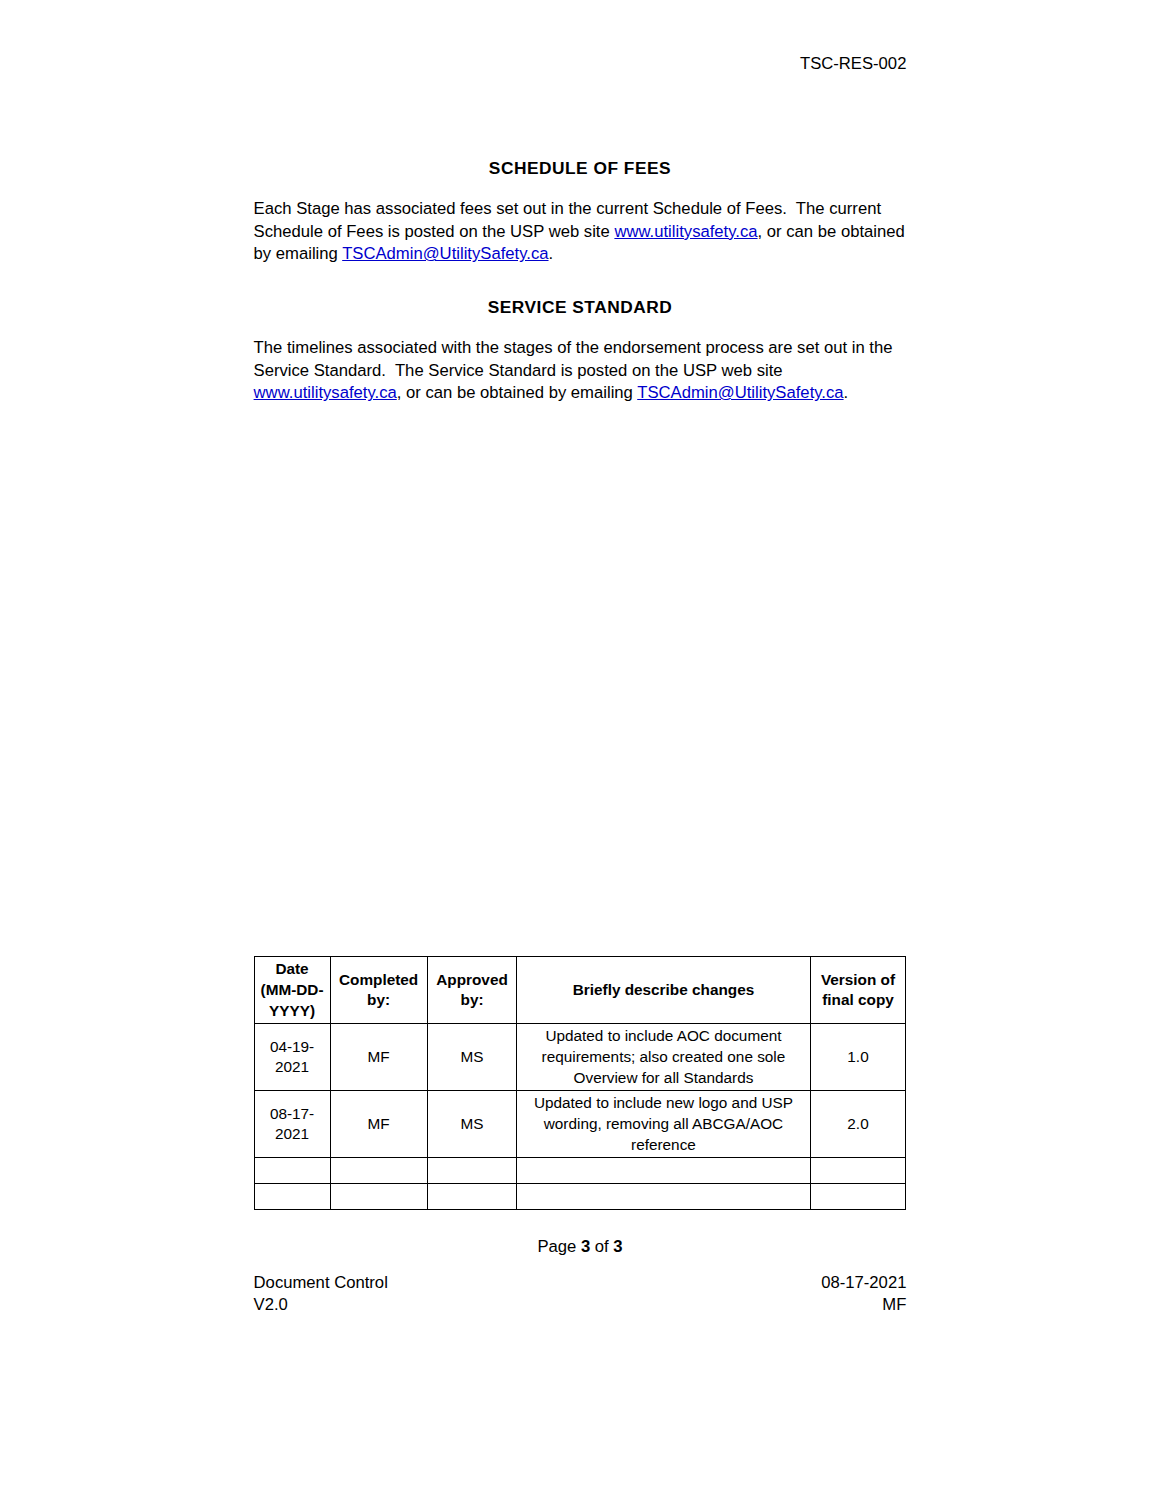TSC-RES-002
SCHEDULE OF FEES
Each Stage has associated fees set out in the current Schedule of Fees. The current Schedule of Fees is posted on the USP web site www.utilitysafety.ca, or can be obtained by emailing TSCAdmin@UtilitySafety.ca.
SERVICE STANDARD
The timelines associated with the stages of the endorsement process are set out in the Service Standard. The Service Standard is posted on the USP web site www.utilitysafety.ca, or can be obtained by emailing TSCAdmin@UtilitySafety.ca.
| Date (MM-DD-YYYY) | Completed by: | Approved by: | Briefly describe changes | Version of final copy |
| --- | --- | --- | --- | --- |
| 04-19-2021 | MF | MS | Updated to include AOC document requirements; also created one sole Overview for all Standards | 1.0 |
| 08-17-2021 | MF | MS | Updated to include new logo and USP wording, removing all ABCGA/AOC reference | 2.0 |
Page 3 of 3
Document Control
V2.0
08-17-2021
MF